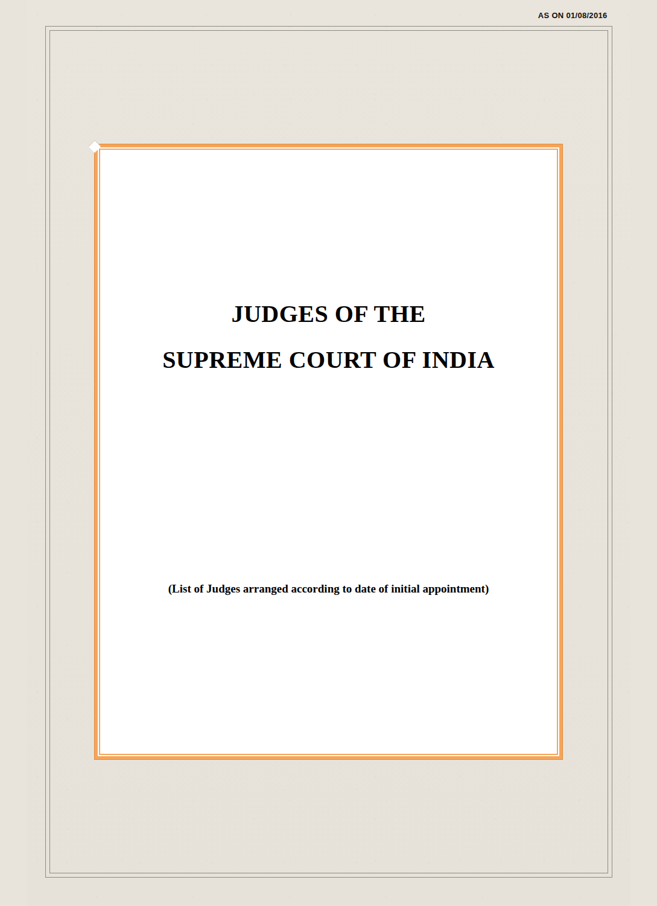AS ON 01/08/2016
JUDGES OF THE SUPREME COURT OF INDIA
(List of Judges arranged according to date of initial appointment)